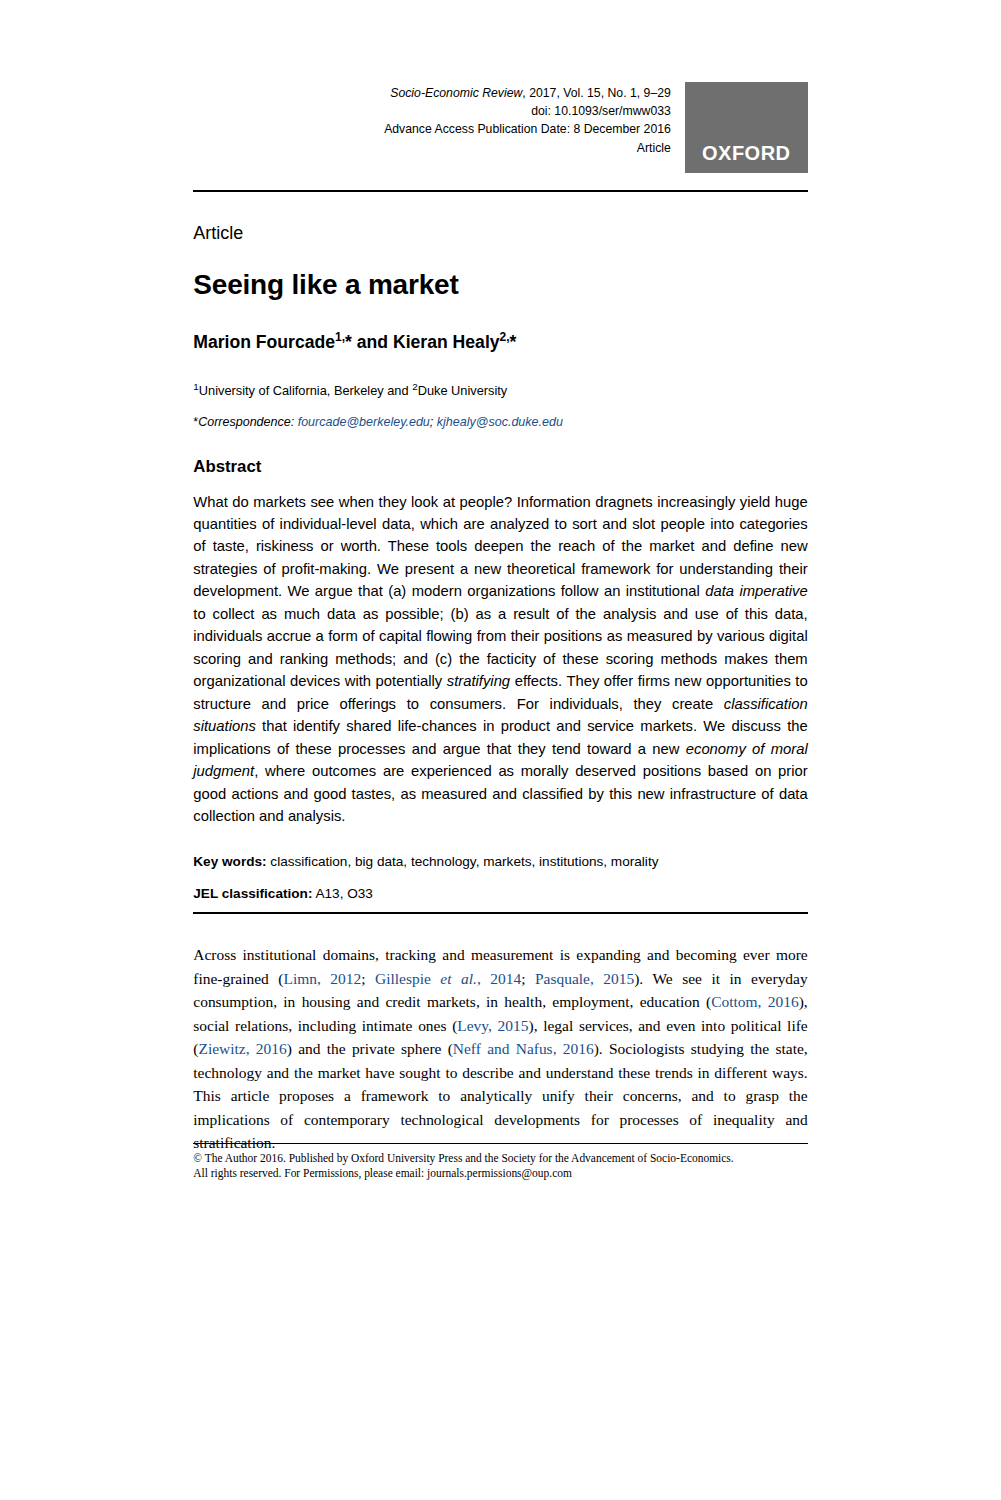Socio-Economic Review, 2017, Vol. 15, No. 1, 9–29
doi: 10.1093/ser/mww033
Advance Access Publication Date: 8 December 2016
Article
OXFORD
Article
Seeing like a market
Marion Fourcade1,* and Kieran Healy2,*
1University of California, Berkeley and 2Duke University
*Correspondence: fourcade@berkeley.edu; kjhealy@soc.duke.edu
Abstract
What do markets see when they look at people? Information dragnets increasingly yield huge quantities of individual-level data, which are analyzed to sort and slot people into categories of taste, riskiness or worth. These tools deepen the reach of the market and define new strategies of profit-making. We present a new theoretical framework for understanding their development. We argue that (a) modern organizations follow an institutional data imperative to collect as much data as possible; (b) as a result of the analysis and use of this data, individuals accrue a form of capital flowing from their positions as measured by various digital scoring and ranking methods; and (c) the facticity of these scoring methods makes them organizational devices with potentially stratifying effects. They offer firms new opportunities to structure and price offerings to consumers. For individuals, they create classification situations that identify shared life-chances in product and service markets. We discuss the implications of these processes and argue that they tend toward a new economy of moral judgment, where outcomes are experienced as morally deserved positions based on prior good actions and good tastes, as measured and classified by this new infrastructure of data collection and analysis.
Key words: classification, big data, technology, markets, institutions, morality
JEL classification: A13, O33
Across institutional domains, tracking and measurement is expanding and becoming ever more fine-grained (Limn, 2012; Gillespie et al., 2014; Pasquale, 2015). We see it in everyday consumption, in housing and credit markets, in health, employment, education (Cottom, 2016), social relations, including intimate ones (Levy, 2015), legal services, and even into political life (Ziewitz, 2016) and the private sphere (Neff and Nafus, 2016). Sociologists studying the state, technology and the market have sought to describe and understand these trends in different ways. This article proposes a framework to analytically unify their concerns, and to grasp the implications of contemporary technological developments for processes of inequality and stratification.
© The Author 2016. Published by Oxford University Press and the Society for the Advancement of Socio-Economics.
All rights reserved. For Permissions, please email: journals.permissions@oup.com